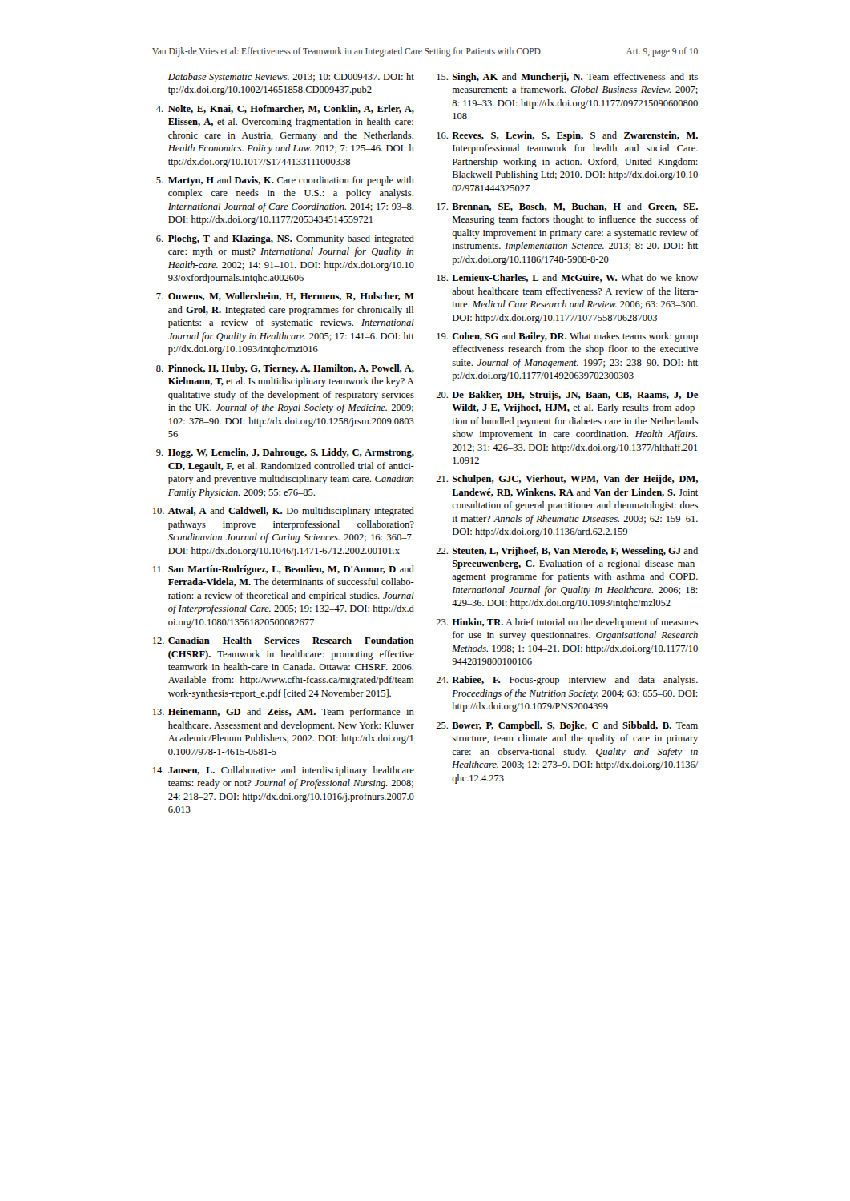Van Dijk-de Vries et al: Effectiveness of Teamwork in an Integrated Care Setting for Patients with COPD Art. 9, page 9 of 10
Database Systematic Reviews. 2013; 10: CD009437. DOI: http://dx.doi.org/10.1002/14651858.CD009437.pub2
Nolte, E, Knai, C, Hofmarcher, M, Conklin, A, Erler, A, Elissen, A, et al. Overcoming fragmentation in health care: chronic care in Austria, Germany and the Netherlands. Health Economics. Policy and Law. 2012; 7: 125–46. DOI: http://dx.doi.org/10.1017/S1744133111000338
Martyn, H and Davis, K. Care coordination for people with complex care needs in the U.S.: a policy analysis. International Journal of Care Coordination. 2014; 17: 93–8. DOI: http://dx.doi.org/10.1177/2053434514559721
Plochg, T and Klazinga, NS. Community-based integrated care: myth or must? International Journal for Quality in Health-care. 2002; 14: 91–101. DOI: http://dx.doi.org/10.1093/oxfordjournals.intqhc.a002606
Ouwens, M, Wollersheim, H, Hermens, R, Hulscher, M and Grol, R. Integrated care programmes for chronically ill patients: a review of systematic reviews. International Journal for Quality in Healthcare. 2005; 17: 141–6. DOI: http://dx.doi.org/10.1093/intqhc/mzi016
Pinnock, H, Huby, G, Tierney, A, Hamilton, A, Powell, A, Kielmann, T, et al. Is multidisciplinary teamwork the key? A qualitative study of the development of respiratory services in the UK. Journal of the Royal Society of Medicine. 2009; 102: 378–90. DOI: http://dx.doi.org/10.1258/jrsm.2009.080356
Hogg, W, Lemelin, J, Dahrouge, S, Liddy, C, Armstrong, CD, Legault, F, et al. Randomized controlled trial of anticipatory and preventive multidisciplinary team care. Canadian Family Physician. 2009; 55: e76–85.
Atwal, A and Caldwell, K. Do multidisciplinary integrated pathways improve interprofessional collaboration? Scandinavian Journal of Caring Sciences. 2002; 16: 360–7. DOI: http://dx.doi.org/10.1046/j.1471-6712.2002.00101.x
San Martín-Rodríguez, L, Beaulieu, M, D'Amour, D and Ferrada-Videla, M. The determinants of successful collaboration: a review of theoretical and empirical studies. Journal of Interprofessional Care. 2005; 19: 132–47. DOI: http://dx.doi.org/10.1080/13561820500082677
Canadian Health Services Research Foundation (CHSRF). Teamwork in healthcare: promoting effective teamwork in health-care in Canada. Ottawa: CHSRF. 2006. Available from: http://www.cfhi-fcass.ca/migrated/pdf/teamwork-synthesis-report_e.pdf [cited 24 November 2015].
Heinemann, GD and Zeiss, AM. Team performance in healthcare. Assessment and development. New York: Kluwer Academic/Plenum Publishers; 2002. DOI: http://dx.doi.org/10.1007/978-1-4615-0581-5
Jansen, L. Collaborative and interdisciplinary healthcare teams: ready or not? Journal of Professional Nursing. 2008; 24: 218–27. DOI: http://dx.doi.org/10.1016/j.profnurs.2007.06.013
Singh, AK and Muncherji, N. Team effectiveness and its measurement: a framework. Global Business Review. 2007; 8: 119–33. DOI: http://dx.doi.org/10.1177/097215090600800108
Reeves, S, Lewin, S, Espin, S and Zwarenstein, M. Interprofessional teamwork for health and social Care. Partnership working in action. Oxford, United Kingdom: Blackwell Publishing Ltd; 2010. DOI: http://dx.doi.org/10.1002/9781444325027
Brennan, SE, Bosch, M, Buchan, H and Green, SE. Measuring team factors thought to influence the success of quality improvement in primary care: a systematic review of instruments. Implementation Science. 2013; 8: 20. DOI: http://dx.doi.org/10.1186/1748-5908-8-20
Lemieux-Charles, L and McGuire, W. What do we know about healthcare team effectiveness? A review of the literature. Medical Care Research and Review. 2006; 63: 263–300. DOI: http://dx.doi.org/10.1177/1077558706287003
Cohen, SG and Bailey, DR. What makes teams work: group effectiveness research from the shop floor to the executive suite. Journal of Management. 1997; 23: 238–90. DOI: http://dx.doi.org/10.1177/014920639702300303
De Bakker, DH, Struijs, JN, Baan, CB, Raams, J, De Wildt, J-E, Vrijhoef, HJM, et al. Early results from adoption of bundled payment for diabetes care in the Netherlands show improvement in care coordination. Health Affairs. 2012; 31: 426–33. DOI: http://dx.doi.org/10.1377/hlthaff.2011.0912
Schulpen, GJC, Vierhout, WPM, Van der Heijde, DM, Landewé, RB, Winkens, RA and Van der Linden, S. Joint consultation of general practitioner and rheumatologist: does it matter? Annals of Rheumatic Diseases. 2003; 62: 159–61. DOI: http://dx.doi.org/10.1136/ard.62.2.159
Steuten, L, Vrijhoef, B, Van Merode, F, Wesseling, GJ and Spreeuwenberg, C. Evaluation of a regional disease management programme for patients with asthma and COPD. International Journal for Quality in Healthcare. 2006; 18: 429–36. DOI: http://dx.doi.org/10.1093/intqhc/mzl052
Hinkin, TR. A brief tutorial on the development of measures for use in survey questionnaires. Organisational Research Methods. 1998; 1: 104–21. DOI: http://dx.doi.org/10.1177/109442819800100106
Rabiee, F. Focus-group interview and data analysis. Proceedings of the Nutrition Society. 2004; 63: 655–60. DOI: http://dx.doi.org/10.1079/PNS2004399
Bower, P, Campbell, S, Bojke, C and Sibbald, B. Team structure, team climate and the quality of care in primary care: an observa-tional study. Quality and Safety in Healthcare. 2003; 12: 273–9. DOI: http://dx.doi.org/10.1136/qhc.12.4.273